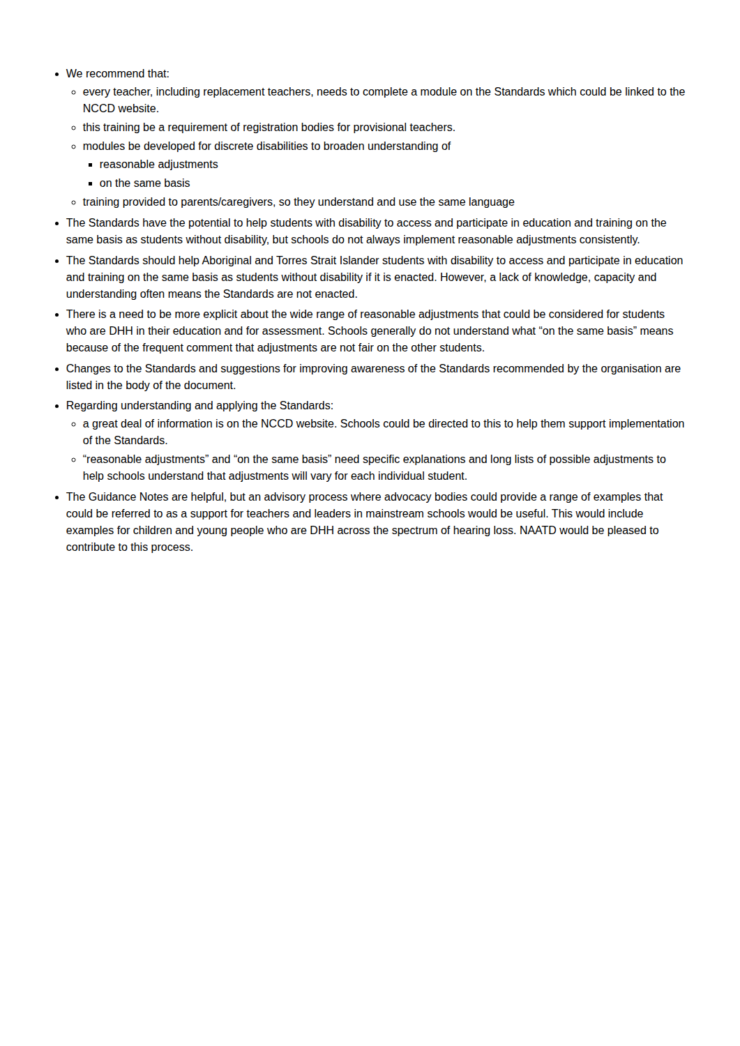We recommend that:
every teacher, including replacement teachers, needs to complete a module on the Standards which could be linked to the NCCD website.
this training be a requirement of registration bodies for provisional teachers.
modules be developed for discrete disabilities to broaden understanding of
reasonable adjustments
on the same basis
training provided to parents/caregivers, so they understand and use the same language
The Standards have the potential to help students with disability to access and participate in education and training on the same basis as students without disability, but schools do not always implement reasonable adjustments consistently.
The Standards should help Aboriginal and Torres Strait Islander students with disability to access and participate in education and training on the same basis as students without disability if it is enacted. However, a lack of knowledge, capacity and understanding often means the Standards are not enacted.
There is a need to be more explicit about the wide range of reasonable adjustments that could be considered for students who are DHH in their education and for assessment. Schools generally do not understand what “on the same basis” means because of the frequent comment that adjustments are not fair on the other students.
Changes to the Standards and suggestions for improving awareness of the Standards recommended by the organisation are listed in the body of the document.
Regarding understanding and applying the Standards:
a great deal of information is on the NCCD website. Schools could be directed to this to help them support implementation of the Standards.
“reasonable adjustments” and “on the same basis” need specific explanations and long lists of possible adjustments to help schools understand that adjustments will vary for each individual student.
The Guidance Notes are helpful, but an advisory process where advocacy bodies could provide a range of examples that could be referred to as a support for teachers and leaders in mainstream schools would be useful. This would include examples for children and young people who are DHH across the spectrum of hearing loss. NAATD would be pleased to contribute to this process.